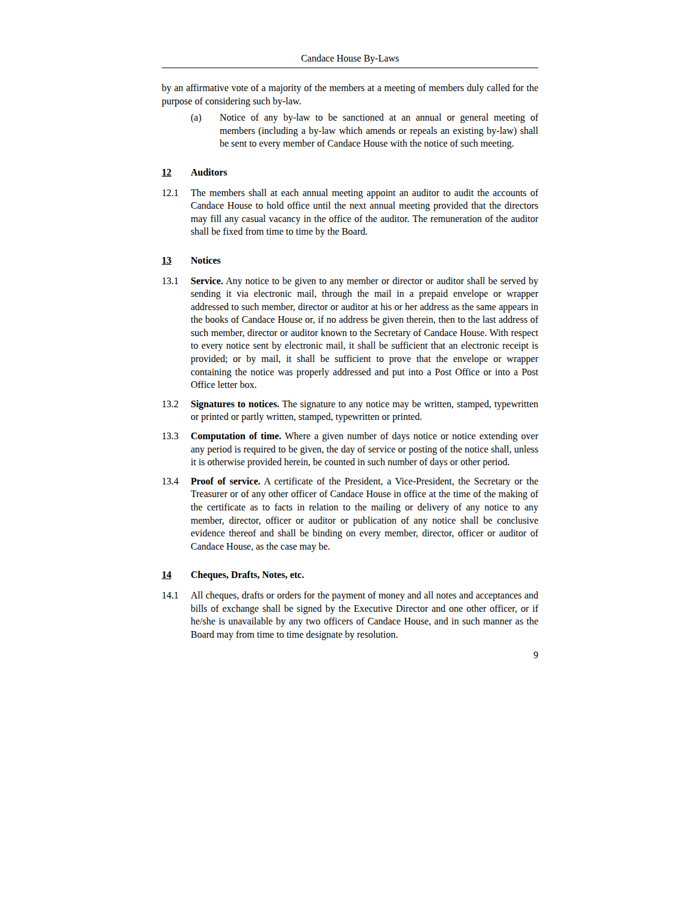Candace House By-Laws
by an affirmative vote of a majority of the members at a meeting of members duly called for the purpose of considering such by-law.
(a)
Notice of any by-law to be sanctioned at an annual or general meeting of members (including a by-law which amends or repeals an existing by-law) shall be sent to every member of Candace House with the notice of such meeting.
12 Auditors
12.1
The members shall at each annual meeting appoint an auditor to audit the accounts of Candace House to hold office until the next annual meeting provided that the directors may fill any casual vacancy in the office of the auditor. The remuneration of the auditor shall be fixed from time to time by the Board.
13 Notices
13.1
Service. Any notice to be given to any member or director or auditor shall be served by sending it via electronic mail, through the mail in a prepaid envelope or wrapper addressed to such member, director or auditor at his or her address as the same appears in the books of Candace House or, if no address be given therein, then to the last address of such member, director or auditor known to the Secretary of Candace House. With respect to every notice sent by electronic mail, it shall be sufficient that an electronic receipt is provided; or by mail, it shall be sufficient to prove that the envelope or wrapper containing the notice was properly addressed and put into a Post Office or into a Post Office letter box.
13.2
Signatures to notices. The signature to any notice may be written, stamped, typewritten or printed or partly written, stamped, typewritten or printed.
13.3
Computation of time. Where a given number of days notice or notice extending over any period is required to be given, the day of service or posting of the notice shall, unless it is otherwise provided herein, be counted in such number of days or other period.
13.4
Proof of service. A certificate of the President, a Vice-President, the Secretary or the Treasurer or of any other officer of Candace House in office at the time of the making of the certificate as to facts in relation to the mailing or delivery of any notice to any member, director, officer or auditor or publication of any notice shall be conclusive evidence thereof and shall be binding on every member, director, officer or auditor of Candace House, as the case may be.
14 Cheques, Drafts, Notes, etc.
14.1
All cheques, drafts or orders for the payment of money and all notes and acceptances and bills of exchange shall be signed by the Executive Director and one other officer, or if he/she is unavailable by any two officers of Candace House, and in such manner as the Board may from time to time designate by resolution.
9